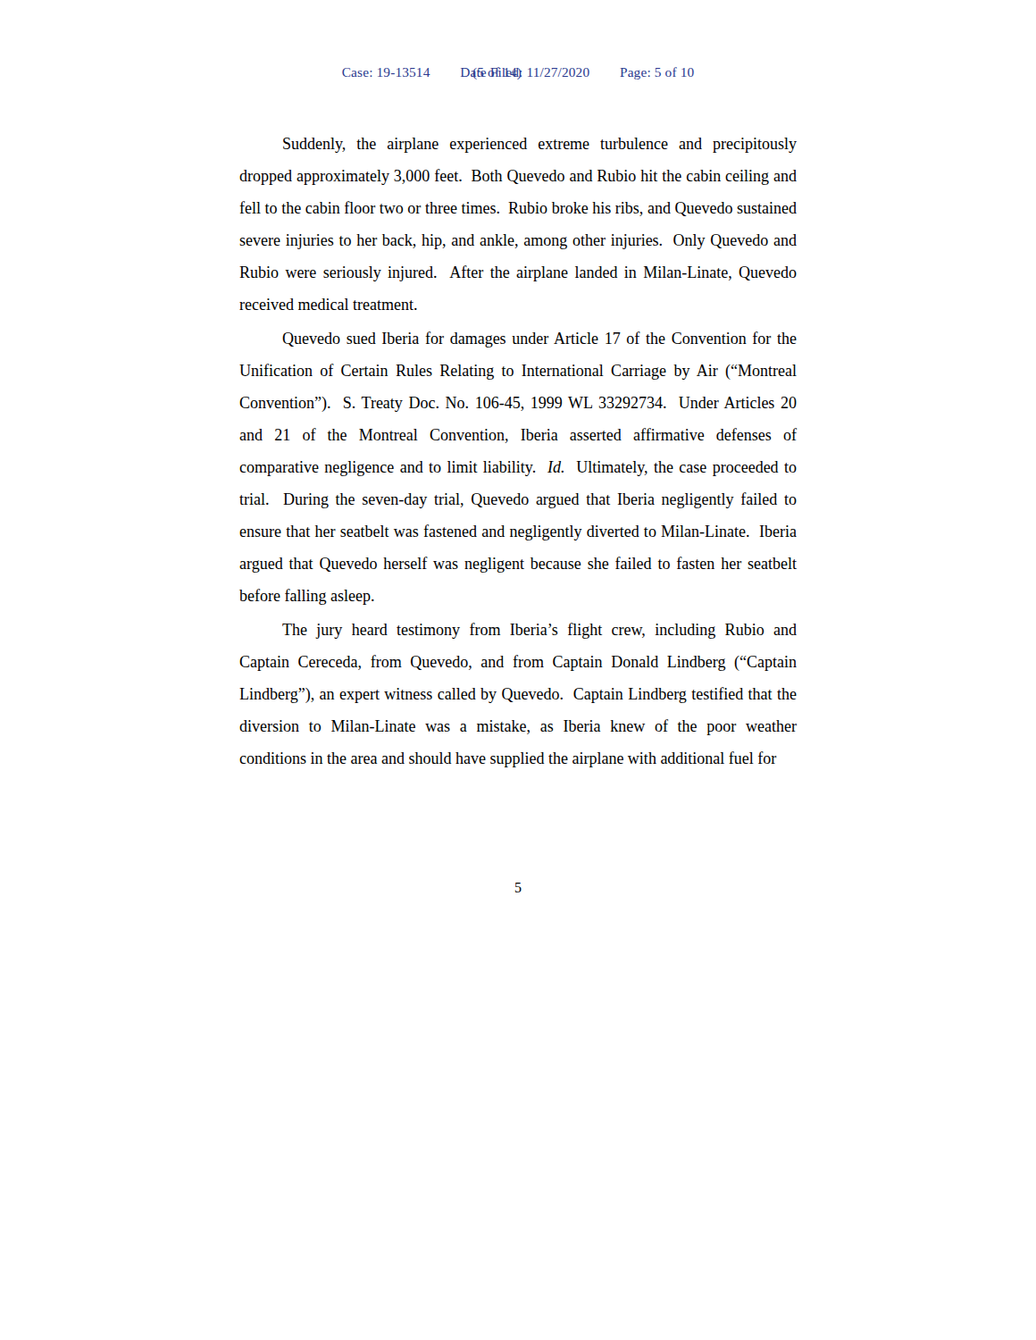Case: 19-13514 Date Filed: 11/27/2020(5 of 14) Page: 5 of 10
Suddenly, the airplane experienced extreme turbulence and precipitously dropped approximately 3,000 feet. Both Quevedo and Rubio hit the cabin ceiling and fell to the cabin floor two or three times. Rubio broke his ribs, and Quevedo sustained severe injuries to her back, hip, and ankle, among other injuries. Only Quevedo and Rubio were seriously injured. After the airplane landed in Milan-Linate, Quevedo received medical treatment.
Quevedo sued Iberia for damages under Article 17 of the Convention for the Unification of Certain Rules Relating to International Carriage by Air (“Montreal Convention”). S. Treaty Doc. No. 106-45, 1999 WL 33292734. Under Articles 20 and 21 of the Montreal Convention, Iberia asserted affirmative defenses of comparative negligence and to limit liability. Id. Ultimately, the case proceeded to trial. During the seven-day trial, Quevedo argued that Iberia negligently failed to ensure that her seatbelt was fastened and negligently diverted to Milan-Linate. Iberia argued that Quevedo herself was negligent because she failed to fasten her seatbelt before falling asleep.
The jury heard testimony from Iberia’s flight crew, including Rubio and Captain Cereceda, from Quevedo, and from Captain Donald Lindberg (“Captain Lindberg”), an expert witness called by Quevedo. Captain Lindberg testified that the diversion to Milan-Linate was a mistake, as Iberia knew of the poor weather conditions in the area and should have supplied the airplane with additional fuel for
5